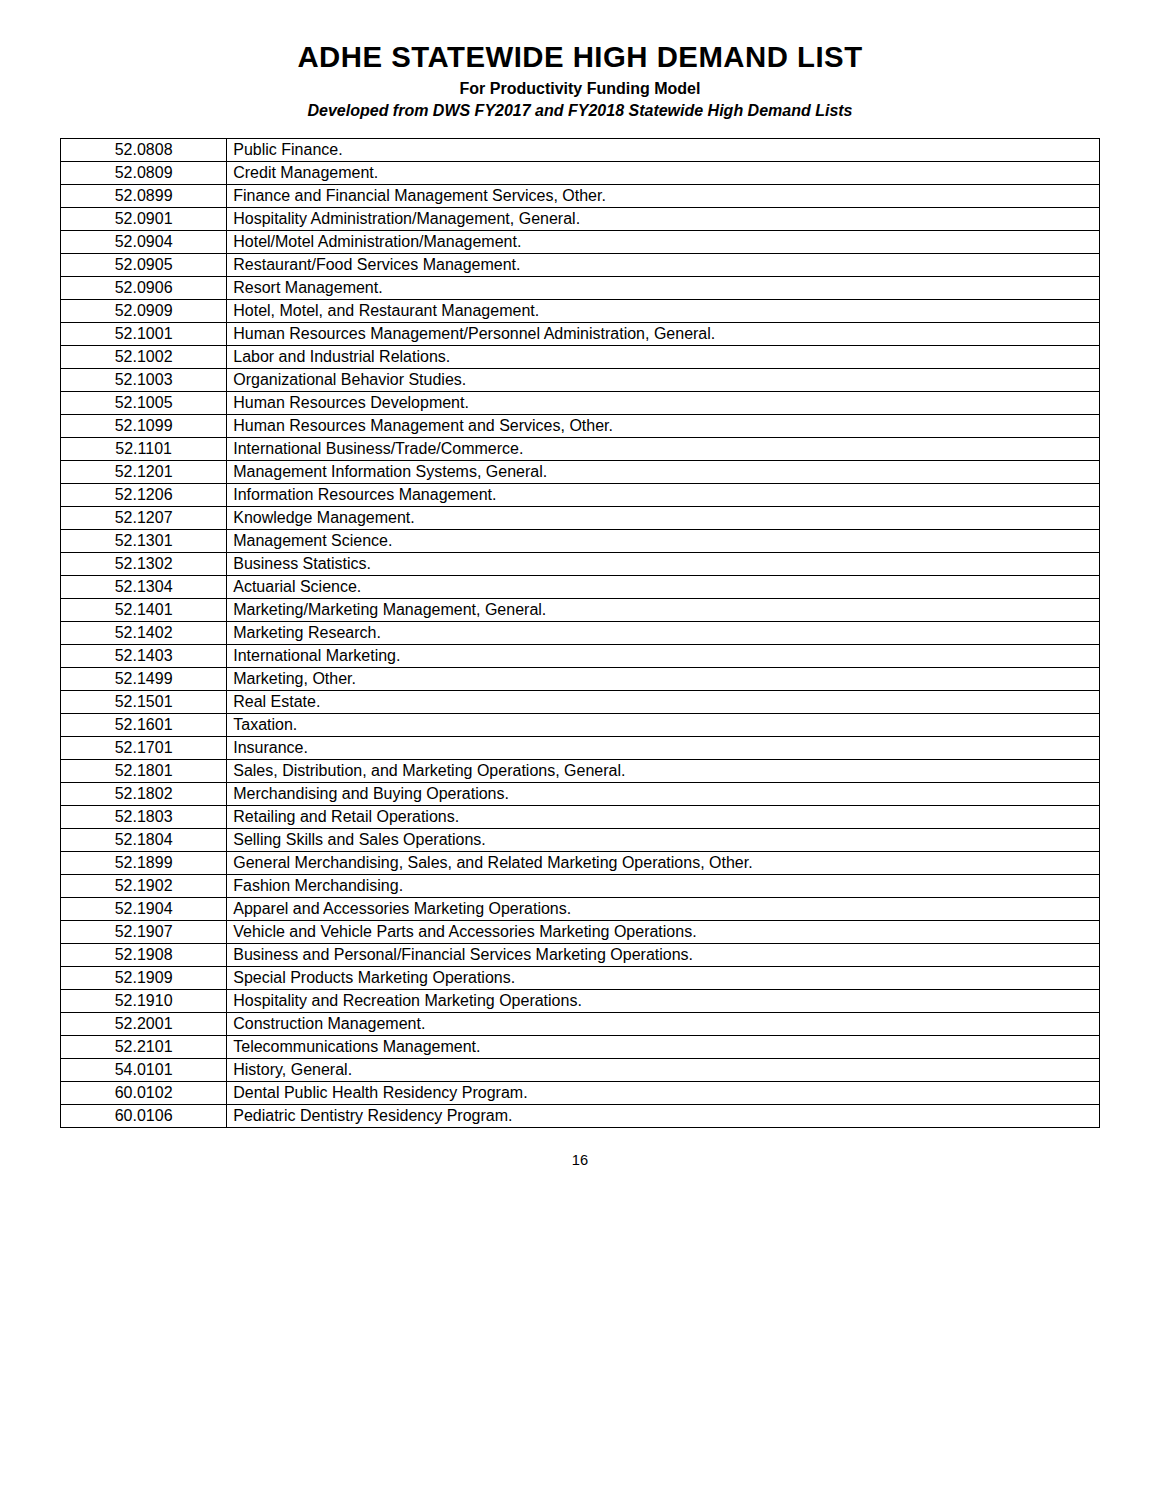ADHE STATEWIDE HIGH DEMAND LIST
For Productivity Funding Model
Developed from DWS FY2017 and FY2018 Statewide High Demand Lists
| 52.0808 | Public Finance. |
| 52.0809 | Credit Management. |
| 52.0899 | Finance and Financial Management Services, Other. |
| 52.0901 | Hospitality Administration/Management, General. |
| 52.0904 | Hotel/Motel Administration/Management. |
| 52.0905 | Restaurant/Food Services Management. |
| 52.0906 | Resort Management. |
| 52.0909 | Hotel, Motel, and Restaurant Management. |
| 52.1001 | Human Resources Management/Personnel Administration, General. |
| 52.1002 | Labor and Industrial Relations. |
| 52.1003 | Organizational Behavior Studies. |
| 52.1005 | Human Resources Development. |
| 52.1099 | Human Resources Management and Services, Other. |
| 52.1101 | International Business/Trade/Commerce. |
| 52.1201 | Management Information Systems, General. |
| 52.1206 | Information Resources Management. |
| 52.1207 | Knowledge Management. |
| 52.1301 | Management Science. |
| 52.1302 | Business Statistics. |
| 52.1304 | Actuarial Science. |
| 52.1401 | Marketing/Marketing Management, General. |
| 52.1402 | Marketing Research. |
| 52.1403 | International Marketing. |
| 52.1499 | Marketing, Other. |
| 52.1501 | Real Estate. |
| 52.1601 | Taxation. |
| 52.1701 | Insurance. |
| 52.1801 | Sales, Distribution, and Marketing Operations, General. |
| 52.1802 | Merchandising and Buying Operations. |
| 52.1803 | Retailing and Retail Operations. |
| 52.1804 | Selling Skills and Sales Operations. |
| 52.1899 | General Merchandising, Sales, and Related Marketing Operations, Other. |
| 52.1902 | Fashion Merchandising. |
| 52.1904 | Apparel and Accessories Marketing Operations. |
| 52.1907 | Vehicle and Vehicle Parts and Accessories Marketing Operations. |
| 52.1908 | Business and Personal/Financial Services Marketing Operations. |
| 52.1909 | Special Products Marketing Operations. |
| 52.1910 | Hospitality and Recreation Marketing Operations. |
| 52.2001 | Construction Management. |
| 52.2101 | Telecommunications Management. |
| 54.0101 | History, General. |
| 60.0102 | Dental Public Health Residency Program. |
| 60.0106 | Pediatric Dentistry Residency Program. |
16